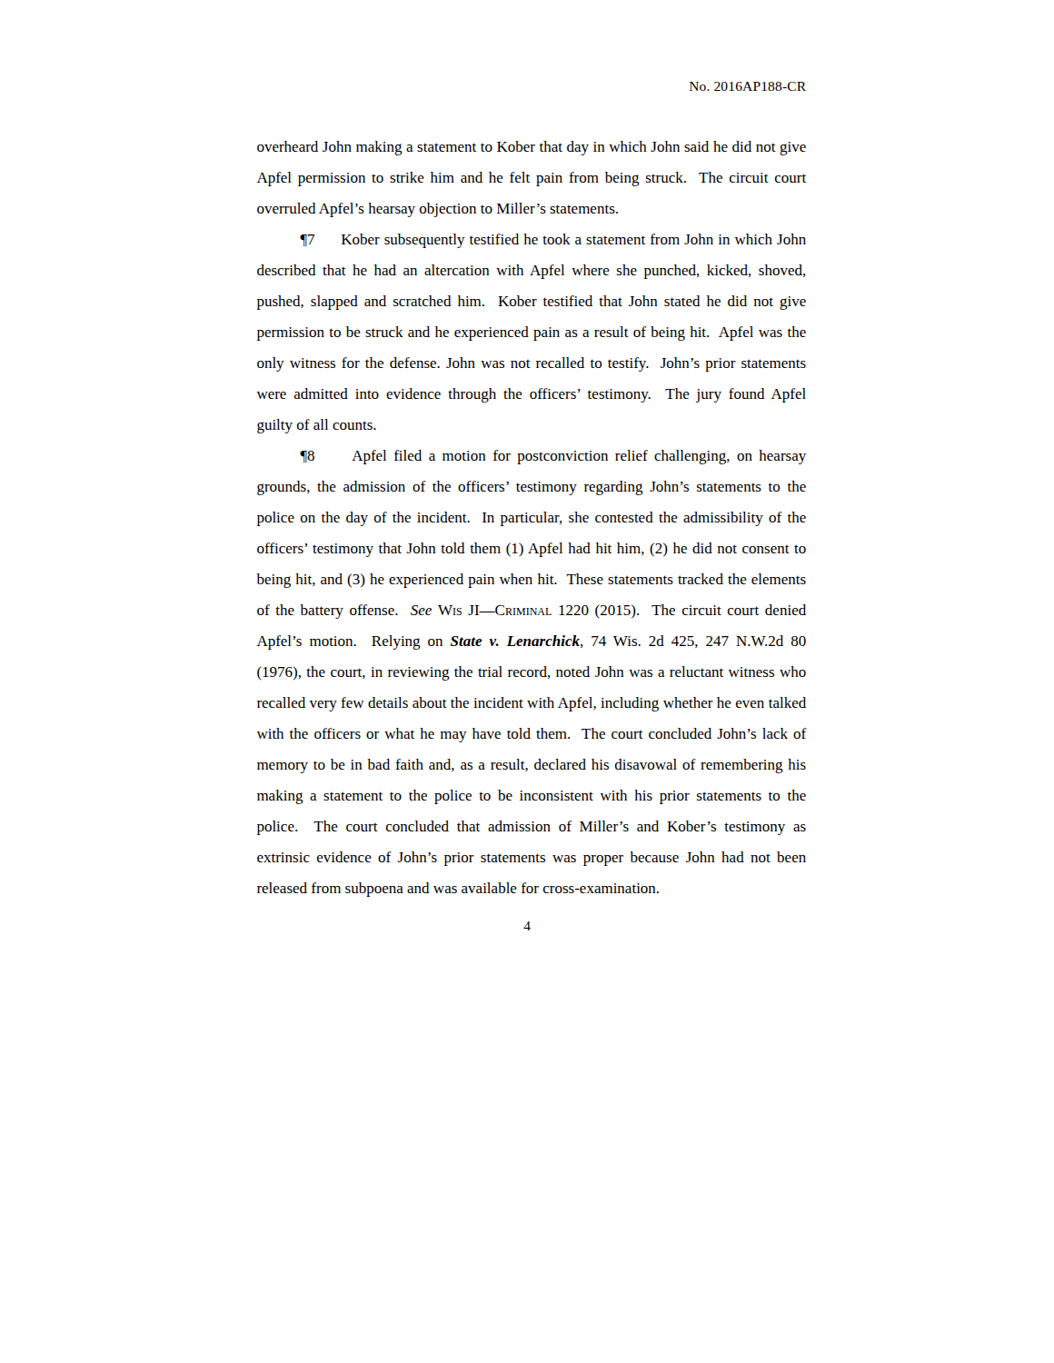No. 2016AP188-CR
overheard John making a statement to Kober that day in which John said he did not give Apfel permission to strike him and he felt pain from being struck. The circuit court overruled Apfel’s hearsay objection to Miller’s statements.
¶7 Kober subsequently testified he took a statement from John in which John described that he had an altercation with Apfel where she punched, kicked, shoved, pushed, slapped and scratched him. Kober testified that John stated he did not give permission to be struck and he experienced pain as a result of being hit. Apfel was the only witness for the defense. John was not recalled to testify. John’s prior statements were admitted into evidence through the officers’ testimony. The jury found Apfel guilty of all counts.
¶8 Apfel filed a motion for postconviction relief challenging, on hearsay grounds, the admission of the officers’ testimony regarding John’s statements to the police on the day of the incident. In particular, she contested the admissibility of the officers’ testimony that John told them (1) Apfel had hit him, (2) he did not consent to being hit, and (3) he experienced pain when hit. These statements tracked the elements of the battery offense. See Wis JI—Criminal 1220 (2015). The circuit court denied Apfel’s motion. Relying on State v. Lenarchick, 74 Wis. 2d 425, 247 N.W.2d 80 (1976), the court, in reviewing the trial record, noted John was a reluctant witness who recalled very few details about the incident with Apfel, including whether he even talked with the officers or what he may have told them. The court concluded John’s lack of memory to be in bad faith and, as a result, declared his disavowal of remembering his making a statement to the police to be inconsistent with his prior statements to the police. The court concluded that admission of Miller’s and Kober’s testimony as extrinsic evidence of John’s prior statements was proper because John had not been released from subpoena and was available for cross-examination.
4